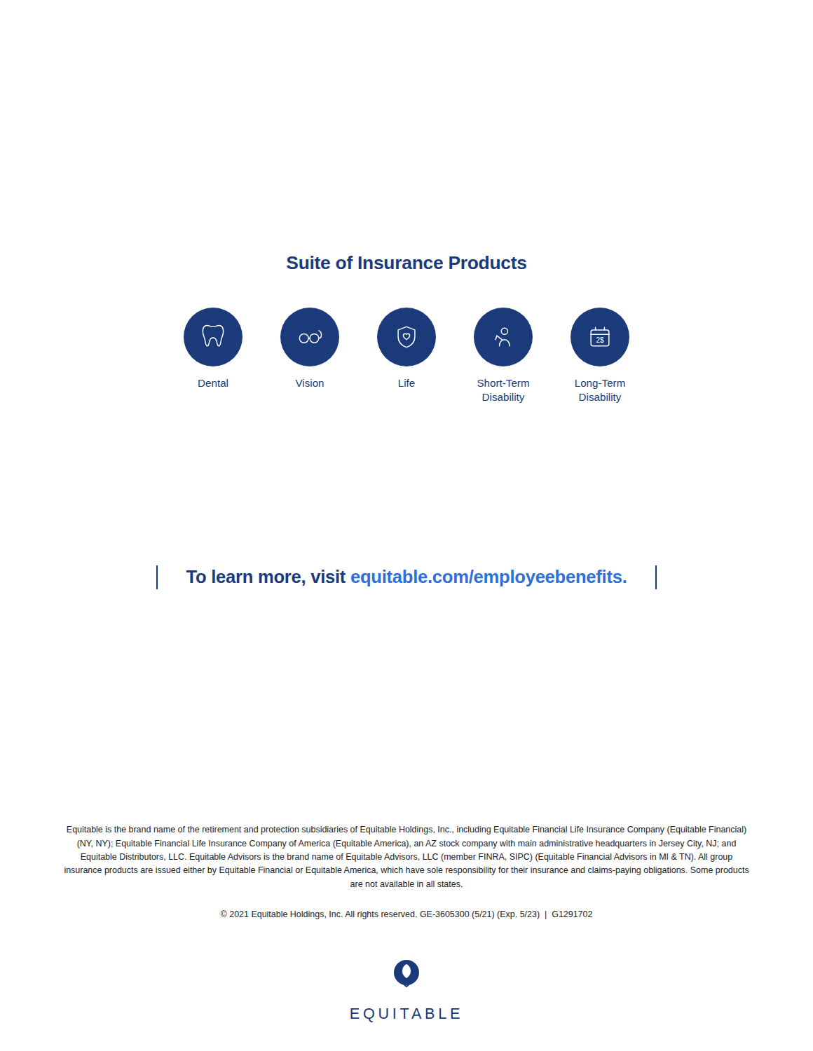Suite of Insurance Products
Dental
Vision
Life
Short-Term
Disability
2$ Long-Term
Disability
To learn more, visit equitable.com/employeebenefits.
Equitable is the brand name of the retirement and protection subsidiaries of Equitable Holdings, Inc., including Equitable Financial Life Insurance Company (Equitable Financial) (NY, NY); Equitable Financial Life Insurance Company of America (Equitable America), an AZ stock company with main administrative headquarters in Jersey City, NJ; and Equitable Distributors, LLC. Equitable Advisors is the brand name of Equitable Advisors, LLC (member FINRA, SIPC) (Equitable Financial Advisors in MI & TN). All group insurance products are issued either by Equitable Financial or Equitable America, which have sole responsibility for their insurance and claims-paying obligations. Some products are not available in all states.
© 2021 Equitable Holdings, Inc. All rights reserved. GE-3605300 (5/21) (Exp. 5/23) | G1291702
EQUITABLE